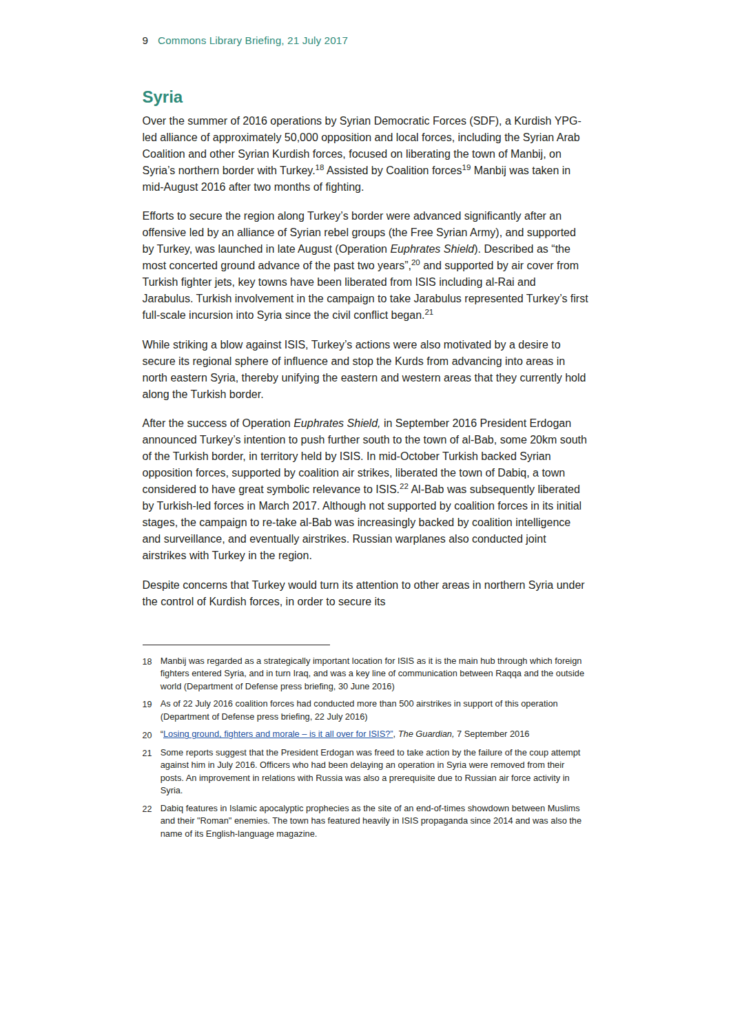9 Commons Library Briefing, 21 July 2017
Syria
Over the summer of 2016 operations by Syrian Democratic Forces (SDF), a Kurdish YPG-led alliance of approximately 50,000 opposition and local forces, including the Syrian Arab Coalition and other Syrian Kurdish forces, focused on liberating the town of Manbij, on Syria’s northern border with Turkey.18 Assisted by Coalition forces19 Manbij was taken in mid-August 2016 after two months of fighting.
Efforts to secure the region along Turkey’s border were advanced significantly after an offensive led by an alliance of Syrian rebel groups (the Free Syrian Army), and supported by Turkey, was launched in late August (Operation Euphrates Shield). Described as “the most concerted ground advance of the past two years”,20 and supported by air cover from Turkish fighter jets, key towns have been liberated from ISIS including al-Rai and Jarabulus. Turkish involvement in the campaign to take Jarabulus represented Turkey’s first full-scale incursion into Syria since the civil conflict began.21
While striking a blow against ISIS, Turkey’s actions were also motivated by a desire to secure its regional sphere of influence and stop the Kurds from advancing into areas in north eastern Syria, thereby unifying the eastern and western areas that they currently hold along the Turkish border.
After the success of Operation Euphrates Shield, in September 2016 President Erdogan announced Turkey’s intention to push further south to the town of al-Bab, some 20km south of the Turkish border, in territory held by ISIS. In mid-October Turkish backed Syrian opposition forces, supported by coalition air strikes, liberated the town of Dabiq, a town considered to have great symbolic relevance to ISIS.22 Al-Bab was subsequently liberated by Turkish-led forces in March 2017. Although not supported by coalition forces in its initial stages, the campaign to re-take al-Bab was increasingly backed by coalition intelligence and surveillance, and eventually airstrikes. Russian warplanes also conducted joint airstrikes with Turkey in the region.
Despite concerns that Turkey would turn its attention to other areas in northern Syria under the control of Kurdish forces, in order to secure its
18 Manbij was regarded as a strategically important location for ISIS as it is the main hub through which foreign fighters entered Syria, and in turn Iraq, and was a key line of communication between Raqqa and the outside world (Department of Defense press briefing, 30 June 2016)
19 As of 22 July 2016 coalition forces had conducted more than 500 airstrikes in support of this operation (Department of Defense press briefing, 22 July 2016)
20 “Losing ground, fighters and morale – is it all over for ISIS?”, The Guardian, 7 September 2016
21 Some reports suggest that the President Erdogan was freed to take action by the failure of the coup attempt against him in July 2016. Officers who had been delaying an operation in Syria were removed from their posts. An improvement in relations with Russia was also a prerequisite due to Russian air force activity in Syria.
22 Dabiq features in Islamic apocalyptic prophecies as the site of an end-of-times showdown between Muslims and their "Roman" enemies. The town has featured heavily in ISIS propaganda since 2014 and was also the name of its English-language magazine.